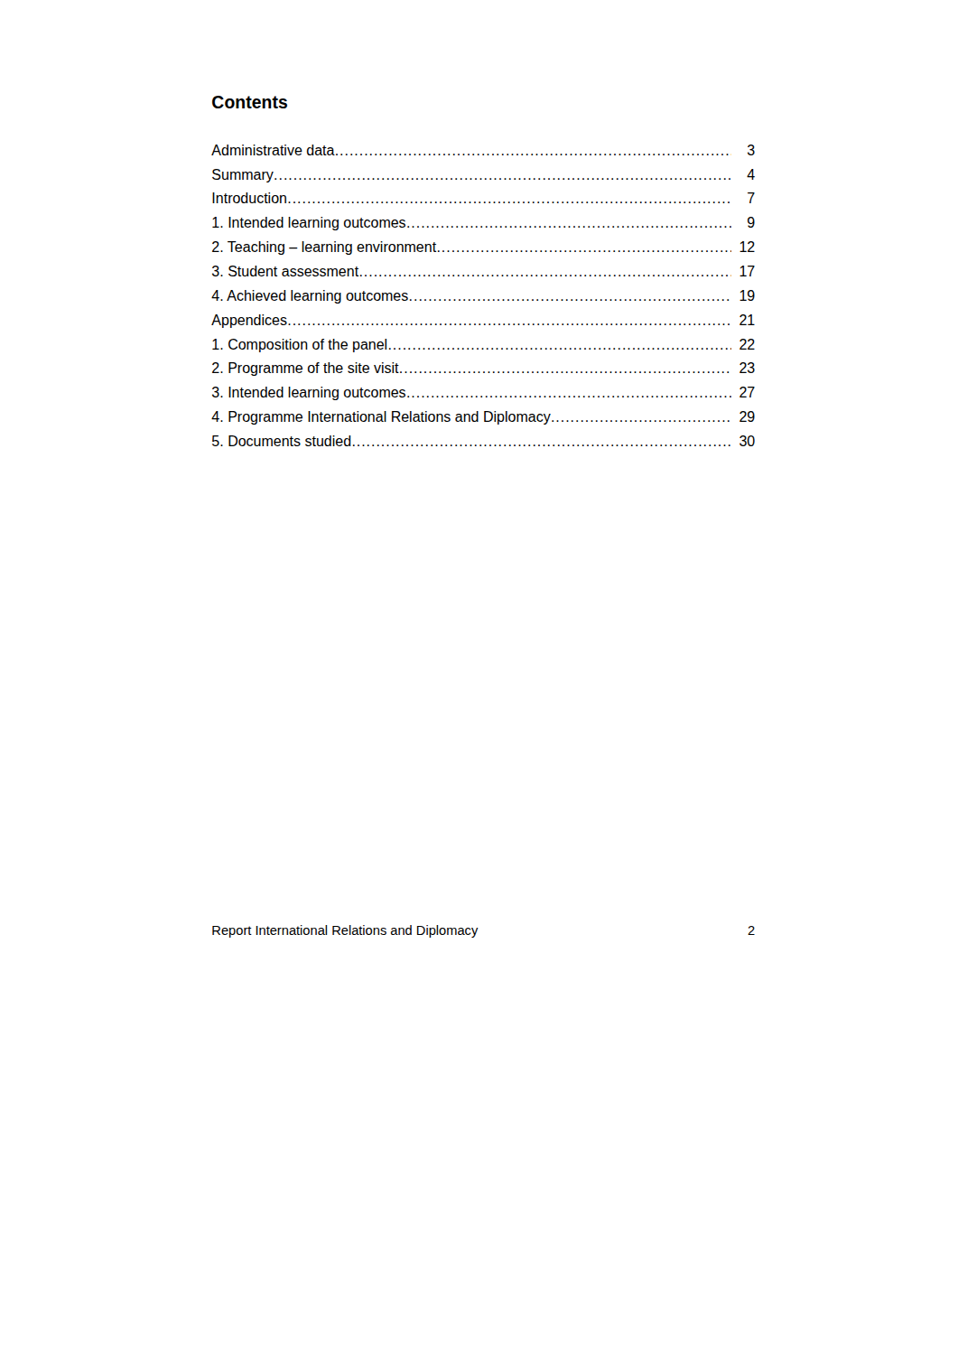Contents
Administrative data ........................................................................................................................... 3
Summary ......................................................................................................................................... 4
Introduction ................................................................................................................................... 7
1. Intended learning outcomes ............................................................................................................. 9
2. Teaching – learning environment .................................................................................................. 12
3. Student assessment ....................................................................................................................... 17
4. Achieved learning outcomes ........................................................................................................... 19
Appendices ..................................................................................................................................... 21
1. Composition of the panel ................................................................................................................. 22
2. Programme of the site visit ............................................................................................................. 23
3. Intended learning outcomes ........................................................................................................... 27
4. Programme International Relations and Diplomacy ..................................................................... 29
5. Documents studied ....................................................................................................................... 30
Report International Relations and Diplomacy 2